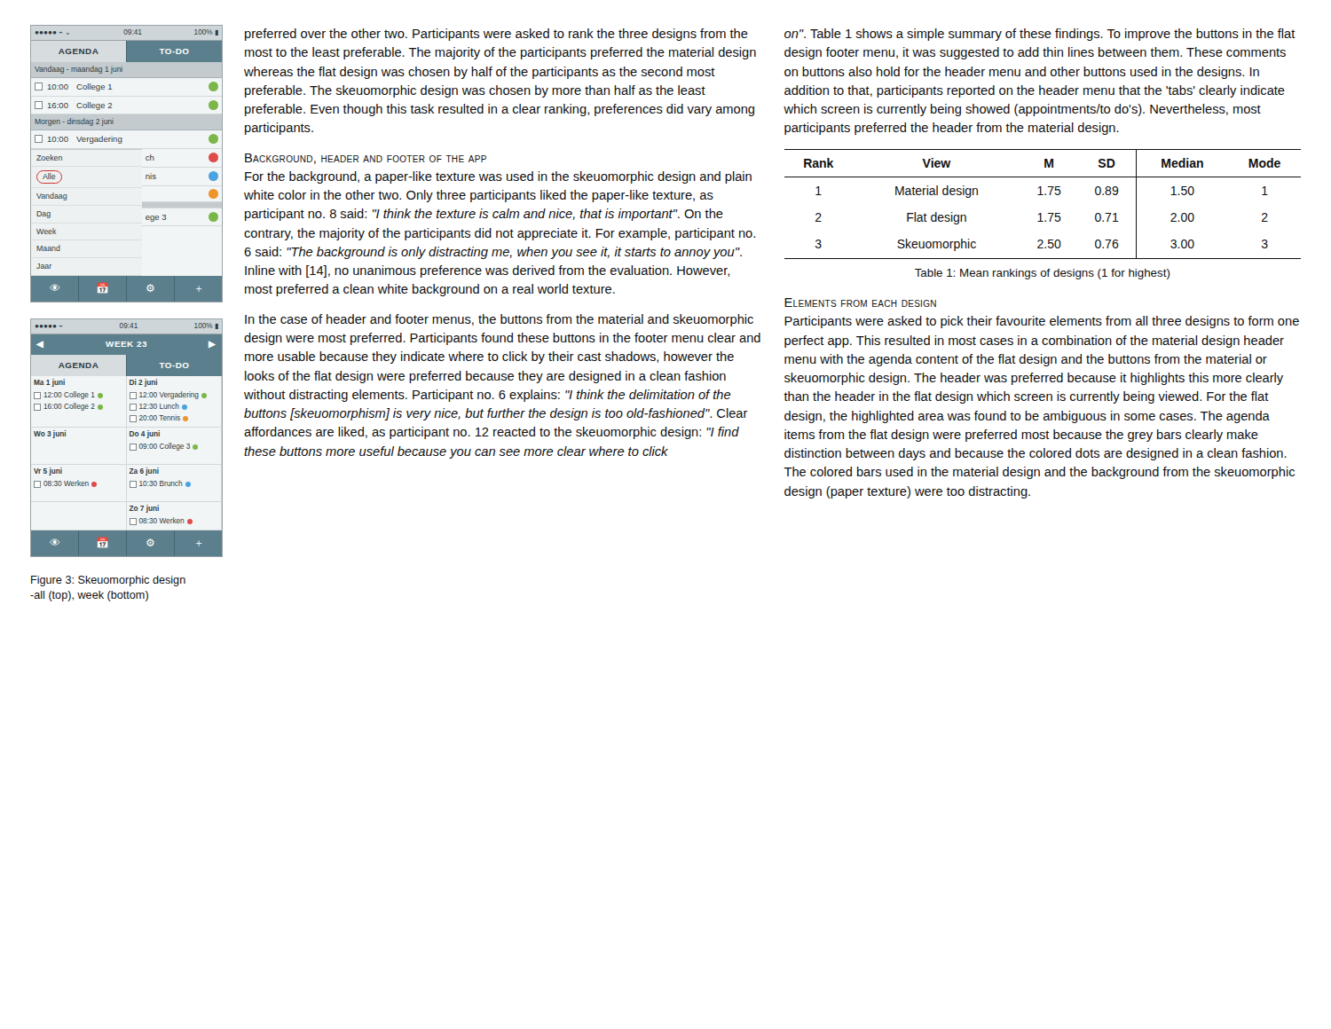●●●●● ⌁ ⌄ 09:41 100% ▮
AGENDA
TO-DO
Vandaag - maandag 1 juni
10:00 College 1
16:00 College 2
Morgen - dinsdag 2 juni
10:00 Vergadering
Zoeken
Alle
Vandaag
Dag
Week
Maand
Jaar
ch
nis
ege 3
👁
📅
⚙
＋
●●●●● ⌁ 09:41 100% ▮
◀ WEEK 23 ▶
AGENDA
TO-DO
Ma 1 juni
12:00 College 1
16:00 College 2
Di 2 juni
12:00 Vergadering
12:30 Lunch
20:00 Tennis
Wo 3 juni
Do 4 juni
09:00 College 3
Vr 5 juni
08:30 Werken
Za 6 juni
10:30 Brunch
Zo 7 juni
08:30 Werken
👁
📅
⚙
＋
Figure 3: Skeuomorphic design
-all (top), week (bottom)
preferred over the other two. Participants were asked to rank the three designs from the most to the least preferable. The majority of the participants preferred the material design whereas the flat design was chosen by half of the participants as the second most preferable. The skeuomorphic design was chosen by more than half as the least preferable. Even though this task resulted in a clear ranking, preferences did vary among participants.
Background, header and footer of the app
For the background, a paper-like texture was used in the skeuomorphic design and plain white color in the other two. Only three participants liked the paper-like texture, as participant no. 8 said: "I think the texture is calm and nice, that is important". On the contrary, the majority of the participants did not appreciate it. For example, participant no. 6 said: "The background is only distracting me, when you see it, it starts to annoy you". Inline with [14], no unanimous preference was derived from the evaluation. However, most preferred a clean white background on a real world texture.
In the case of header and footer menus, the buttons from the material and skeuomorphic design were most preferred. Participants found these buttons in the footer menu clear and more usable because they indicate where to click by their cast shadows, however the looks of the flat design were preferred because they are designed in a clean fashion without distracting elements. Participant no. 6 explains: "I think the delimitation of the buttons [skeuomorphism] is very nice, but further the design is too old-fashioned". Clear affordances are liked, as participant no. 12 reacted to the skeuomorphic design: "I find these buttons more useful because you can see more clear where to click
on". Table 1 shows a simple summary of these findings. To improve the buttons in the flat design footer menu, it was suggested to add thin lines between them. These comments on buttons also hold for the header menu and other buttons used in the designs. In addition to that, participants reported on the header menu that the 'tabs' clearly indicate which screen is currently being showed (appointments/to do's). Nevertheless, most participants preferred the header from the material design.
| Rank | View | M | SD | Median | Mode |
| --- | --- | --- | --- | --- | --- |
| 1 | Material design | 1.75 | 0.89 | 1.50 | 1 |
| 2 | Flat design | 1.75 | 0.71 | 2.00 | 2 |
| 3 | Skeuomorphic | 2.50 | 0.76 | 3.00 | 3 |
Table 1: Mean rankings of designs (1 for highest)
Elements from each design
Participants were asked to pick their favourite elements from all three designs to form one perfect app. This resulted in most cases in a combination of the material design header menu with the agenda content of the flat design and the buttons from the material or skeuomorphic design. The header was preferred because it highlights this more clearly than the header in the flat design which screen is currently being viewed. For the flat design, the highlighted area was found to be ambiguous in some cases. The agenda items from the flat design were preferred most because the grey bars clearly make distinction between days and because the colored dots are designed in a clean fashion. The colored bars used in the material design and the background from the skeuomorphic design (paper texture) were too distracting.